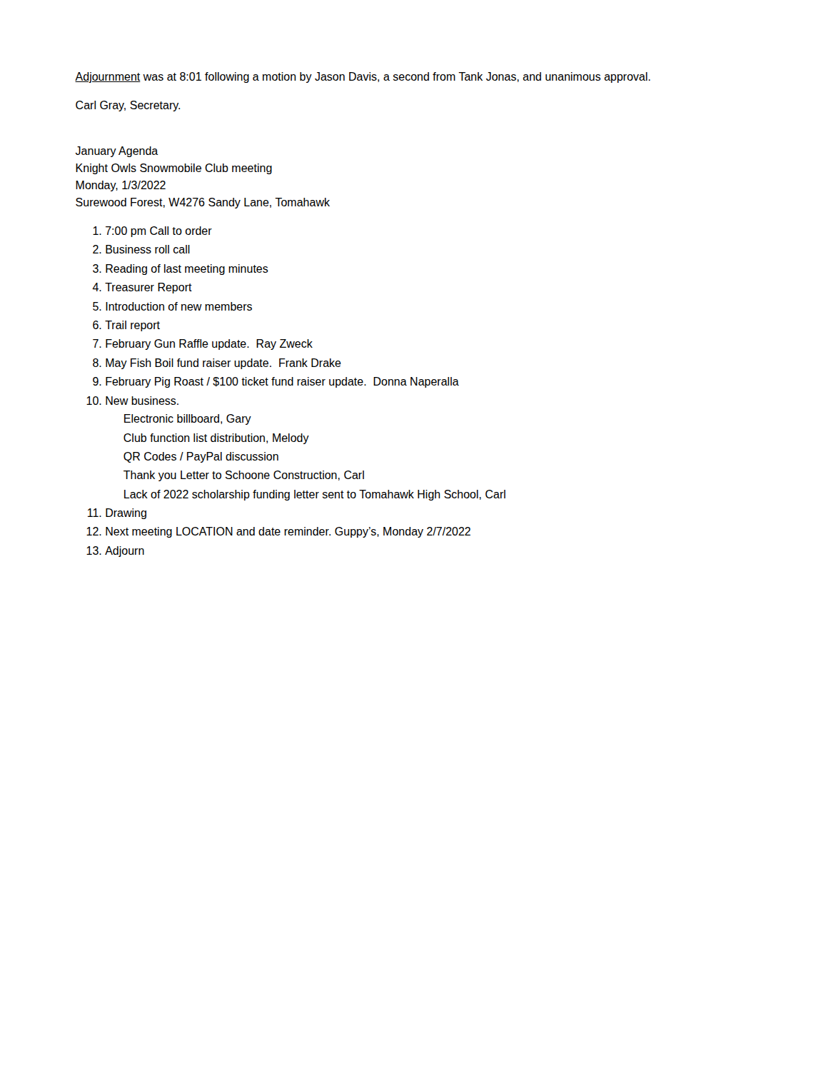Adjournment was at 8:01 following a motion by Jason Davis, a second from Tank Jonas, and unanimous approval.
Carl Gray, Secretary.
January Agenda
Knight Owls Snowmobile Club meeting
Monday, 1/3/2022
Surewood Forest, W4276 Sandy Lane, Tomahawk
7:00 pm Call to order
Business roll call
Reading of last meeting minutes
Treasurer Report
Introduction of new members
Trail report
February Gun Raffle update. Ray Zweck
May Fish Boil fund raiser update. Frank Drake
February Pig Roast / $100 ticket fund raiser update. Donna Naperalla
New business.
Electronic billboard, Gary
Club function list distribution, Melody
QR Codes / PayPal discussion
Thank you Letter to Schoone Construction, Carl
Lack of 2022 scholarship funding letter sent to Tomahawk High School, Carl
Drawing
Next meeting LOCATION and date reminder. Guppy’s, Monday 2/7/2022
Adjourn